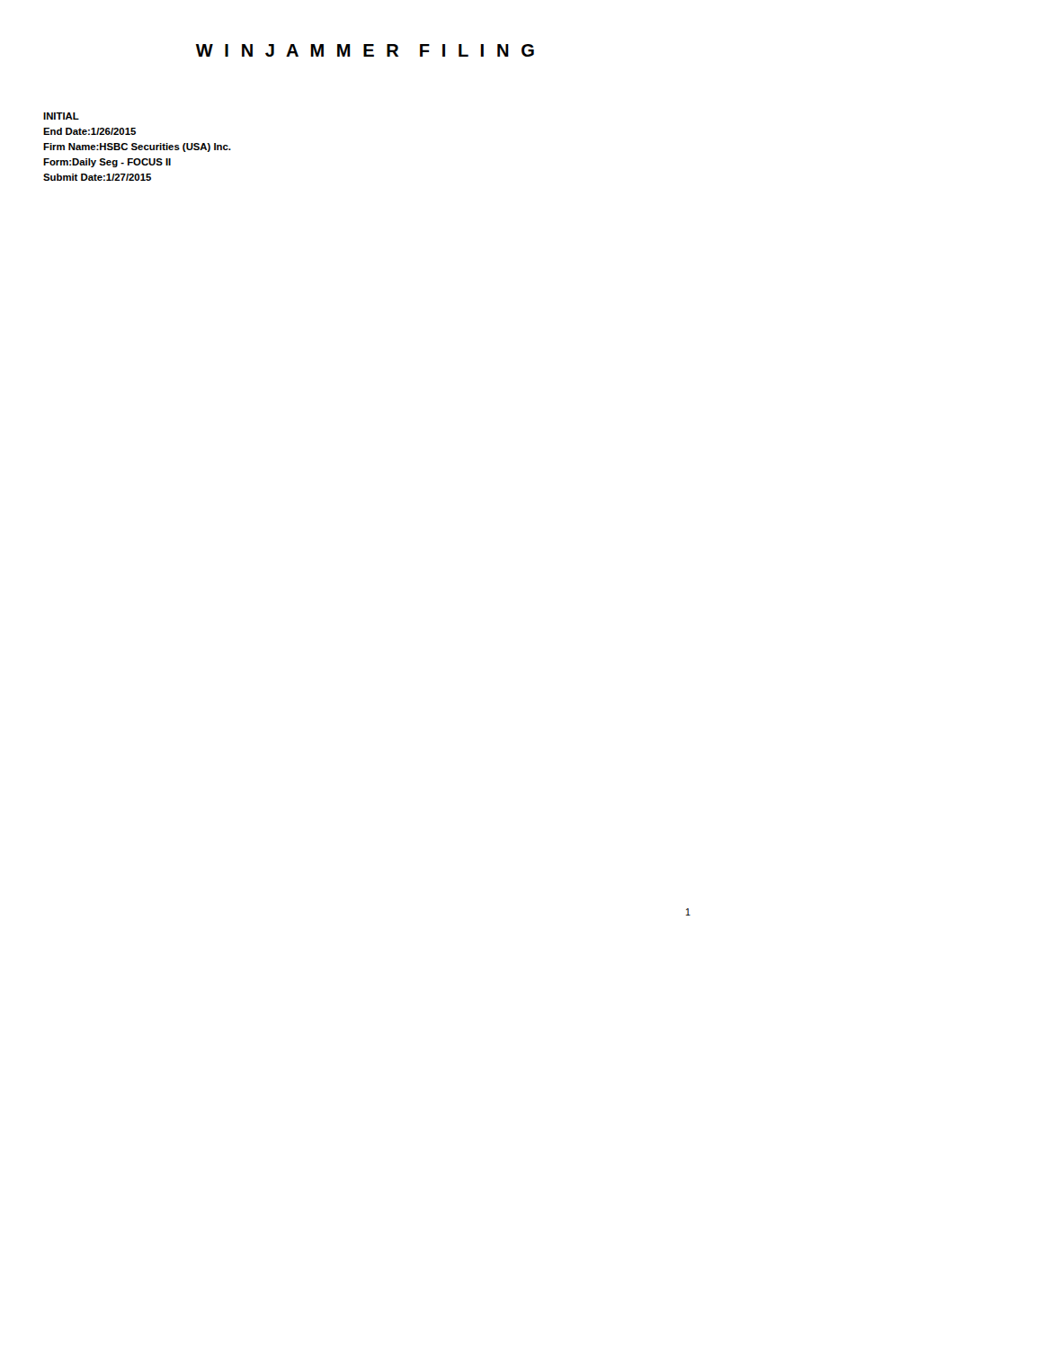W I N J A M M E R F I L I N G
INITIAL
End Date:1/26/2015
Firm Name:HSBC Securities (USA) Inc.
Form:Daily Seg - FOCUS II
Submit Date:1/27/2015
1